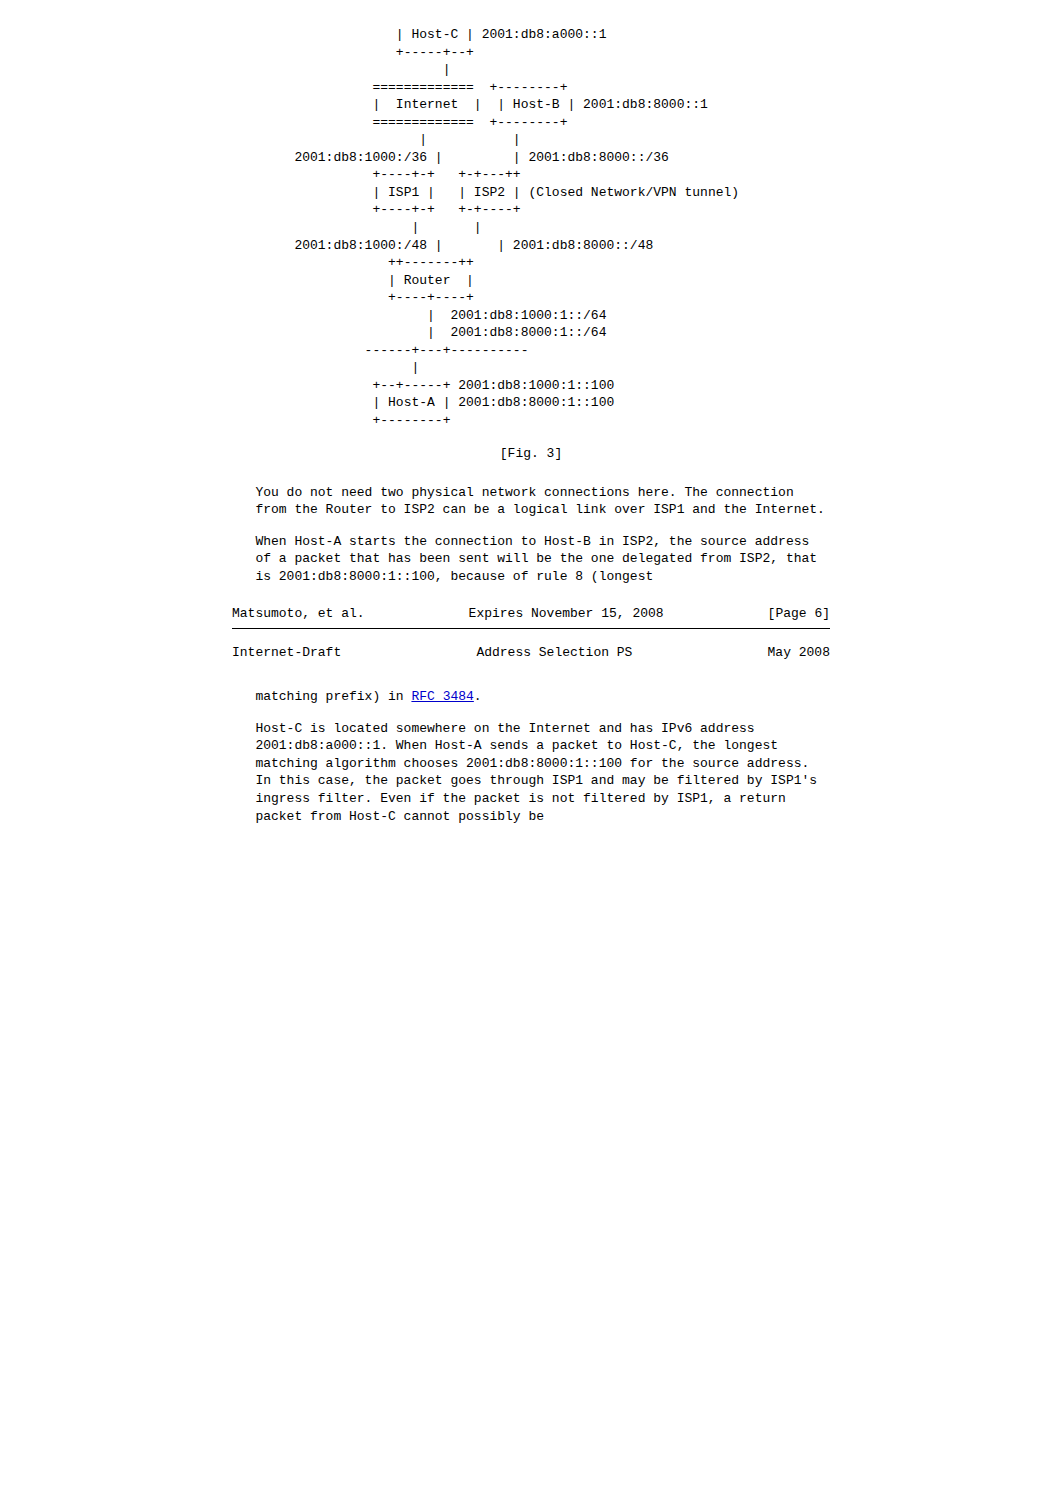| Host-C | 2001:db8:a000::1
                     +-----+--+
                           |
                  =============  +--------+
                  |  Internet  |  | Host-B | 2001:db8:8000::1
                  =============  +--------+
                        |           |
        2001:db8:1000:/36 |         | 2001:db8:8000::/36
                  +----+-+   +-+---++
                  | ISP1 |   | ISP2 | (Closed Network/VPN tunnel)
                  +----+-+   +-+----+
                       |       |
        2001:db8:1000:/48 |       | 2001:db8:8000::/48
                    ++-------++
                    | Router  |
                    +----+----+
                         |  2001:db8:1000:1::/64
                         |  2001:db8:8000:1::/64
                 ------+---+----------
                       |
                  +--+-----+ 2001:db8:1000:1::100
                  | Host-A | 2001:db8:8000:1::100
                  +--------+
[Fig. 3]
You do not need two physical network connections here. The connection from the Router to ISP2 can be a logical link over ISP1 and the Internet.
When Host-A starts the connection to Host-B in ISP2, the source address of a packet that has been sent will be the one delegated from ISP2, that is 2001:db8:8000:1::100, because of rule 8 (longest
Matsumoto, et al. Expires November 15, 2008 [Page 6]
Internet-Draft Address Selection PS May 2008
matching prefix) in RFC 3484.
Host-C is located somewhere on the Internet and has IPv6 address 2001:db8:a000::1. When Host-A sends a packet to Host-C, the longest matching algorithm chooses 2001:db8:8000:1::100 for the source address. In this case, the packet goes through ISP1 and may be filtered by ISP1's ingress filter. Even if the packet is not filtered by ISP1, a return packet from Host-C cannot possibly be